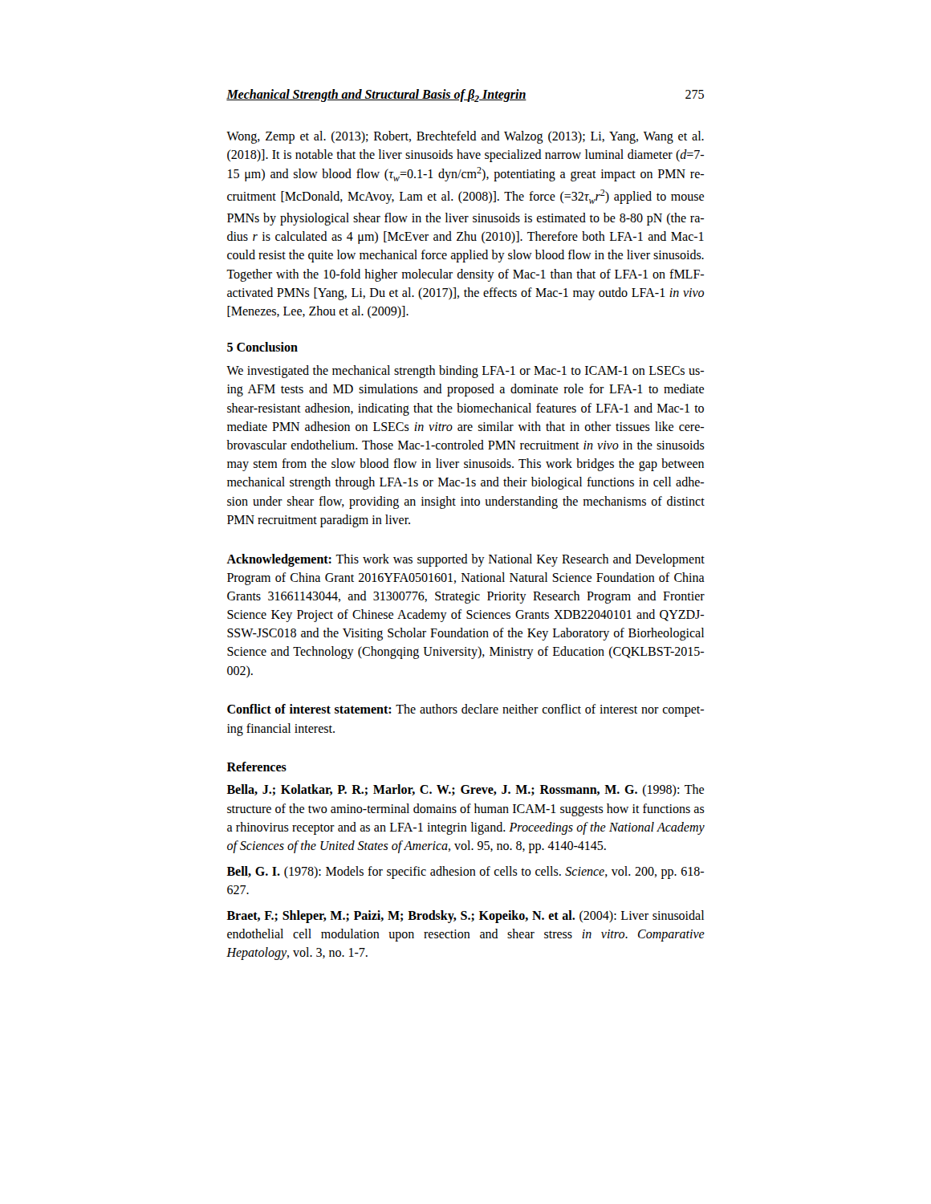Mechanical Strength and Structural Basis of β2 Integrin 275
Wong, Zemp et al. (2013); Robert, Brechtefeld and Walzog (2013); Li, Yang, Wang et al. (2018)]. It is notable that the liver sinusoids have specialized narrow luminal diameter (d=7-15 μm) and slow blood flow (τw=0.1-1 dyn/cm2), potentiating a great impact on PMN recruitment [McDonald, McAvoy, Lam et al. (2008)]. The force (=32τwr2) applied to mouse PMNs by physiological shear flow in the liver sinusoids is estimated to be 8-80 pN (the radius r is calculated as 4 μm) [McEver and Zhu (2010)]. Therefore both LFA-1 and Mac-1 could resist the quite low mechanical force applied by slow blood flow in the liver sinusoids. Together with the 10-fold higher molecular density of Mac-1 than that of LFA-1 on fMLF-activated PMNs [Yang, Li, Du et al. (2017)], the effects of Mac-1 may outdo LFA-1 in vivo [Menezes, Lee, Zhou et al. (2009)].
5 Conclusion
We investigated the mechanical strength binding LFA-1 or Mac-1 to ICAM-1 on LSECs using AFM tests and MD simulations and proposed a dominate role for LFA-1 to mediate shear-resistant adhesion, indicating that the biomechanical features of LFA-1 and Mac-1 to mediate PMN adhesion on LSECs in vitro are similar with that in other tissues like cerebrovascular endothelium. Those Mac-1-controled PMN recruitment in vivo in the sinusoids may stem from the slow blood flow in liver sinusoids. This work bridges the gap between mechanical strength through LFA-1s or Mac-1s and their biological functions in cell adhesion under shear flow, providing an insight into understanding the mechanisms of distinct PMN recruitment paradigm in liver.
Acknowledgement: This work was supported by National Key Research and Development Program of China Grant 2016YFA0501601, National Natural Science Foundation of China Grants 31661143044, and 31300776, Strategic Priority Research Program and Frontier Science Key Project of Chinese Academy of Sciences Grants XDB22040101 and QYZDJ-SSW-JSC018 and the Visiting Scholar Foundation of the Key Laboratory of Biorheological Science and Technology (Chongqing University), Ministry of Education (CQKLBST-2015-002).
Conflict of interest statement: The authors declare neither conflict of interest nor competing financial interest.
References
Bella, J.; Kolatkar, P. R.; Marlor, C. W.; Greve, J. M.; Rossmann, M. G. (1998): The structure of the two amino-terminal domains of human ICAM-1 suggests how it functions as a rhinovirus receptor and as an LFA-1 integrin ligand. Proceedings of the National Academy of Sciences of the United States of America, vol. 95, no. 8, pp. 4140-4145.
Bell, G. I. (1978): Models for specific adhesion of cells to cells. Science, vol. 200, pp. 618-627.
Braet, F.; Shleper, M.; Paizi, M; Brodsky, S.; Kopeiko, N. et al. (2004): Liver sinusoidal endothelial cell modulation upon resection and shear stress in vitro. Comparative Hepatology, vol. 3, no. 1-7.